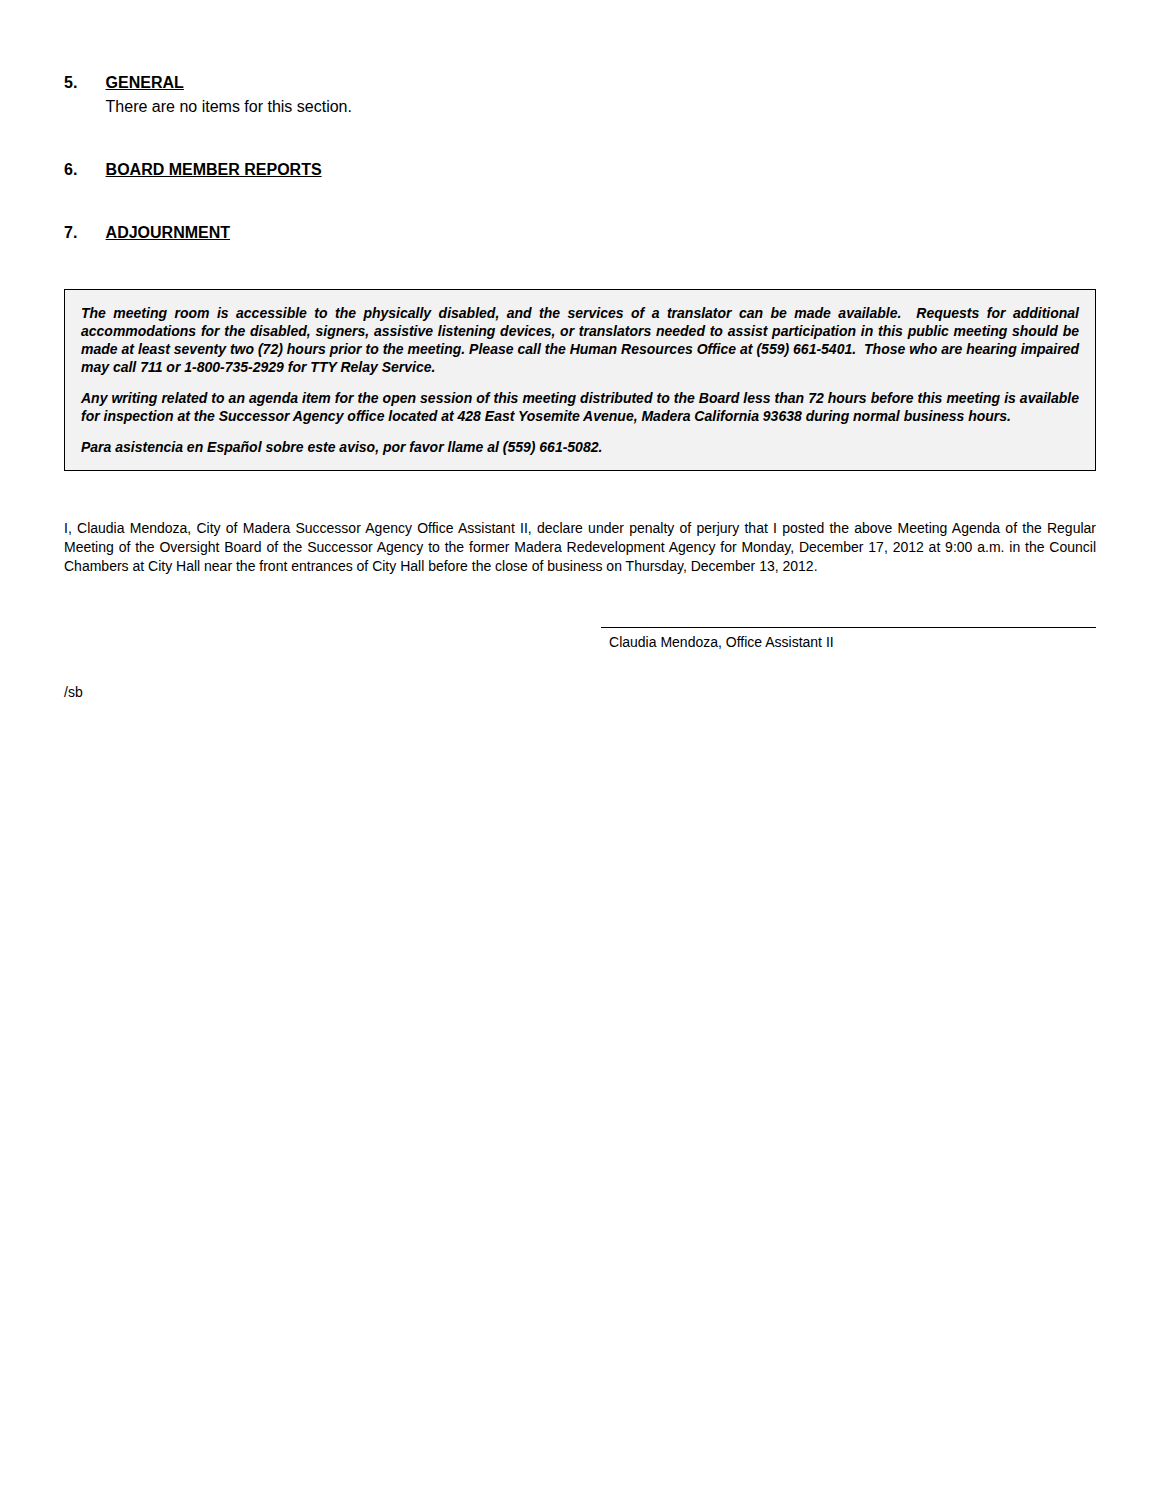5. GENERAL
There are no items for this section.
6. BOARD MEMBER REPORTS
7. ADJOURNMENT
The meeting room is accessible to the physically disabled, and the services of a translator can be made available. Requests for additional accommodations for the disabled, signers, assistive listening devices, or translators needed to assist participation in this public meeting should be made at least seventy two (72) hours prior to the meeting. Please call the Human Resources Office at (559) 661-5401. Those who are hearing impaired may call 711 or 1-800-735-2929 for TTY Relay Service.
Any writing related to an agenda item for the open session of this meeting distributed to the Board less than 72 hours before this meeting is available for inspection at the Successor Agency office located at 428 East Yosemite Avenue, Madera California 93638 during normal business hours.
Para asistencia en Español sobre este aviso, por favor llame al (559) 661-5082.
I, Claudia Mendoza, City of Madera Successor Agency Office Assistant II, declare under penalty of perjury that I posted the above Meeting Agenda of the Regular Meeting of the Oversight Board of the Successor Agency to the former Madera Redevelopment Agency for Monday, December 17, 2012 at 9:00 a.m. in the Council Chambers at City Hall near the front entrances of City Hall before the close of business on Thursday, December 13, 2012.
Claudia Mendoza, Office Assistant II
/sb